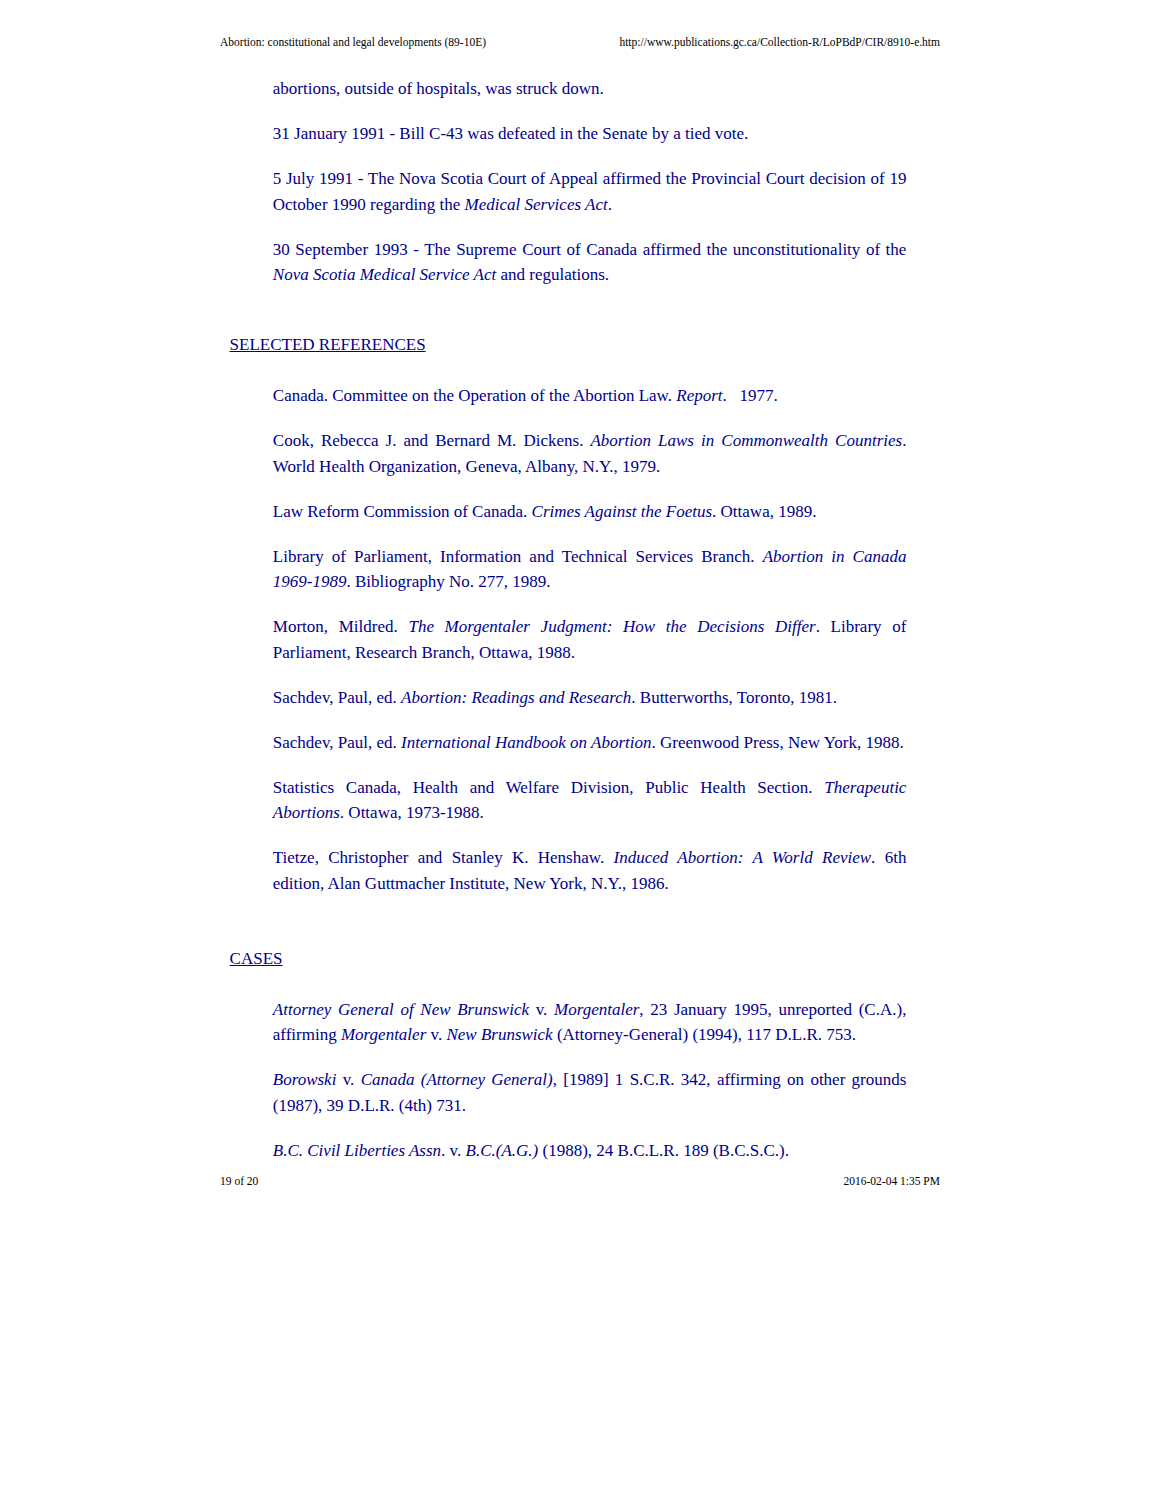Abortion: constitutional and legal developments (89-10E)
http://www.publications.gc.ca/Collection-R/LoPBdP/CIR/8910-e.htm
abortions, outside of hospitals, was struck down.
31 January 1991 - Bill C-43 was defeated in the Senate by a tied vote.
5 July 1991 - The Nova Scotia Court of Appeal affirmed the Provincial Court decision of 19 October 1990 regarding the Medical Services Act.
30 September 1993 - The Supreme Court of Canada affirmed the unconstitutionality of the Nova Scotia Medical Service Act and regulations.
SELECTED REFERENCES
Canada. Committee on the Operation of the Abortion Law. Report. 1977.
Cook, Rebecca J. and Bernard M. Dickens. Abortion Laws in Commonwealth Countries. World Health Organization, Geneva, Albany, N.Y., 1979.
Law Reform Commission of Canada. Crimes Against the Foetus. Ottawa, 1989.
Library of Parliament, Information and Technical Services Branch. Abortion in Canada 1969-1989. Bibliography No. 277, 1989.
Morton, Mildred. The Morgentaler Judgment: How the Decisions Differ. Library of Parliament, Research Branch, Ottawa, 1988.
Sachdev, Paul, ed. Abortion: Readings and Research. Butterworths, Toronto, 1981.
Sachdev, Paul, ed. International Handbook on Abortion. Greenwood Press, New York, 1988.
Statistics Canada, Health and Welfare Division, Public Health Section. Therapeutic Abortions. Ottawa, 1973-1988.
Tietze, Christopher and Stanley K. Henshaw. Induced Abortion: A World Review. 6th edition, Alan Guttmacher Institute, New York, N.Y., 1986.
CASES
Attorney General of New Brunswick v. Morgentaler, 23 January 1995, unreported (C.A.), affirming Morgentaler v. New Brunswick (Attorney-General) (1994), 117 D.L.R. 753.
Borowski v. Canada (Attorney General), [1989] 1 S.C.R. 342, affirming on other grounds (1987), 39 D.L.R. (4th) 731.
B.C. Civil Liberties Assn. v. B.C.(A.G.) (1988), 24 B.C.L.R. 189 (B.C.S.C.).
19 of 20
2016-02-04 1:35 PM